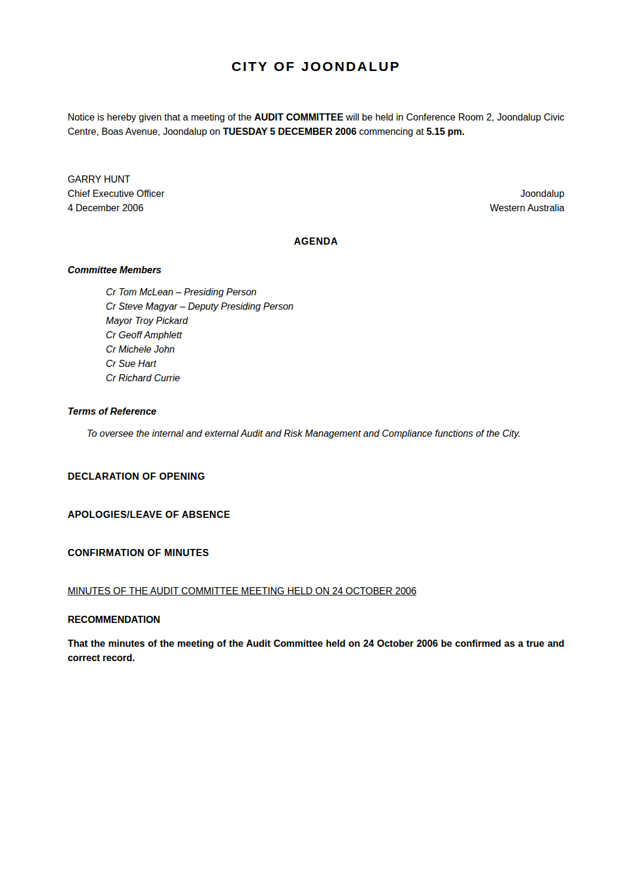CITY OF JOONDALUP
Notice is hereby given that a meeting of the AUDIT COMMITTEE will be held in Conference Room 2, Joondalup Civic Centre, Boas Avenue, Joondalup on TUESDAY 5 DECEMBER 2006 commencing at 5.15 pm.
GARRY HUNT
Chief Executive Officer
4 December 2006
Joondalup
Western Australia
AGENDA
Committee Members
Cr Tom McLean – Presiding Person
Cr Steve Magyar – Deputy Presiding Person
Mayor Troy Pickard
Cr Geoff Amphlett
Cr Michele John
Cr Sue Hart
Cr Richard Currie
Terms of Reference
To oversee the internal and external Audit and Risk Management and Compliance functions of the City.
DECLARATION OF OPENING
APOLOGIES/LEAVE OF ABSENCE
CONFIRMATION OF MINUTES
MINUTES OF THE AUDIT COMMITTEE MEETING HELD ON 24 OCTOBER 2006
RECOMMENDATION
That the minutes of the meeting of the Audit Committee held on 24 October 2006 be confirmed as a true and correct record.